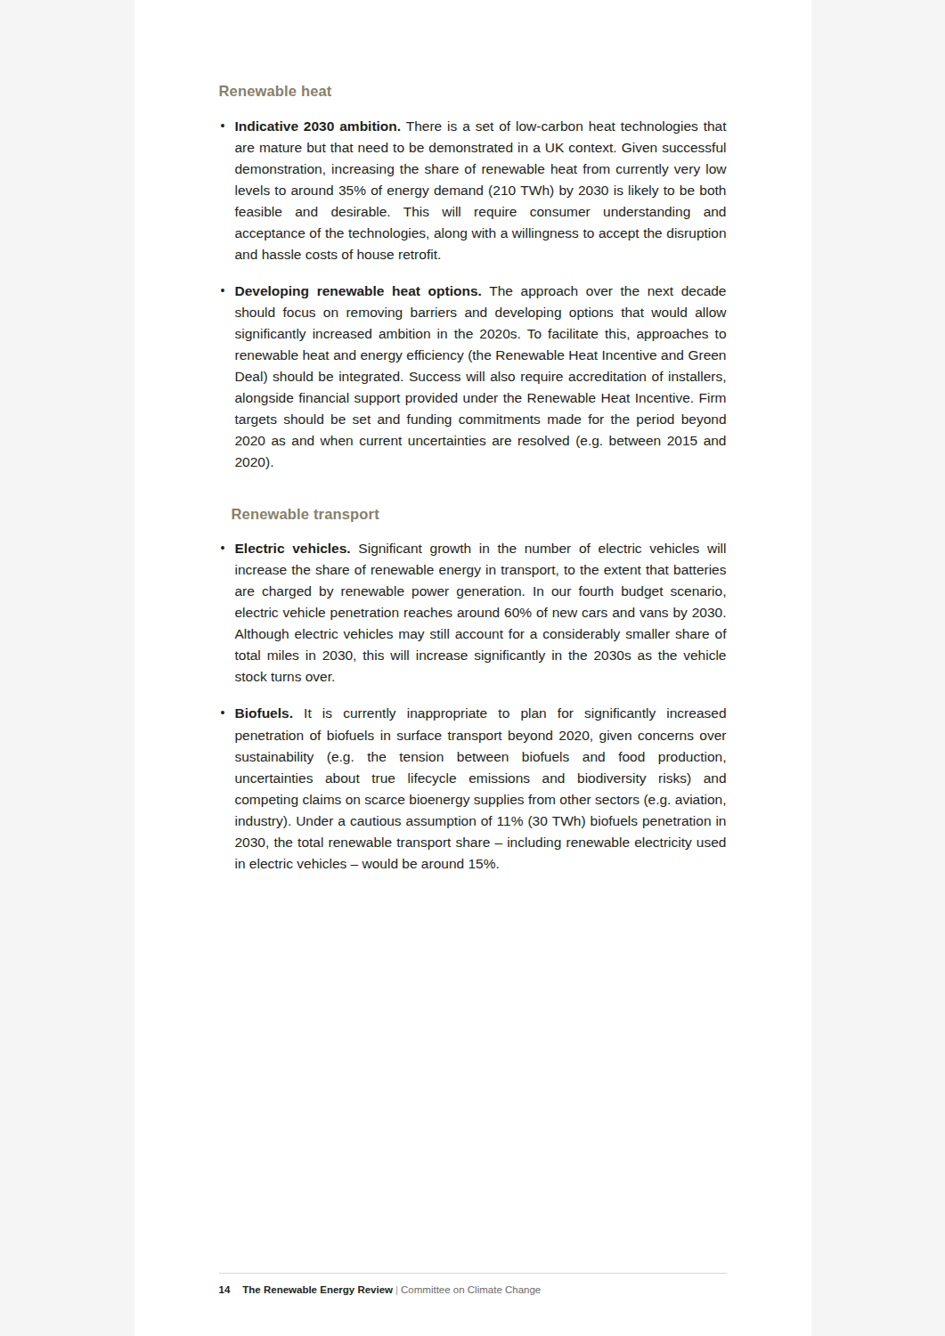Renewable heat
Indicative 2030 ambition. There is a set of low-carbon heat technologies that are mature but that need to be demonstrated in a UK context. Given successful demonstration, increasing the share of renewable heat from currently very low levels to around 35% of energy demand (210 TWh) by 2030 is likely to be both feasible and desirable. This will require consumer understanding and acceptance of the technologies, along with a willingness to accept the disruption and hassle costs of house retrofit.
Developing renewable heat options. The approach over the next decade should focus on removing barriers and developing options that would allow significantly increased ambition in the 2020s. To facilitate this, approaches to renewable heat and energy efficiency (the Renewable Heat Incentive and Green Deal) should be integrated. Success will also require accreditation of installers, alongside financial support provided under the Renewable Heat Incentive. Firm targets should be set and funding commitments made for the period beyond 2020 as and when current uncertainties are resolved (e.g. between 2015 and 2020).
Renewable transport
Electric vehicles. Significant growth in the number of electric vehicles will increase the share of renewable energy in transport, to the extent that batteries are charged by renewable power generation. In our fourth budget scenario, electric vehicle penetration reaches around 60% of new cars and vans by 2030. Although electric vehicles may still account for a considerably smaller share of total miles in 2030, this will increase significantly in the 2030s as the vehicle stock turns over.
Biofuels. It is currently inappropriate to plan for significantly increased penetration of biofuels in surface transport beyond 2020, given concerns over sustainability (e.g. the tension between biofuels and food production, uncertainties about true lifecycle emissions and biodiversity risks) and competing claims on scarce bioenergy supplies from other sectors (e.g. aviation, industry). Under a cautious assumption of 11% (30 TWh) biofuels penetration in 2030, the total renewable transport share – including renewable electricity used in electric vehicles – would be around 15%.
14 The Renewable Energy Review|Committee on Climate Change